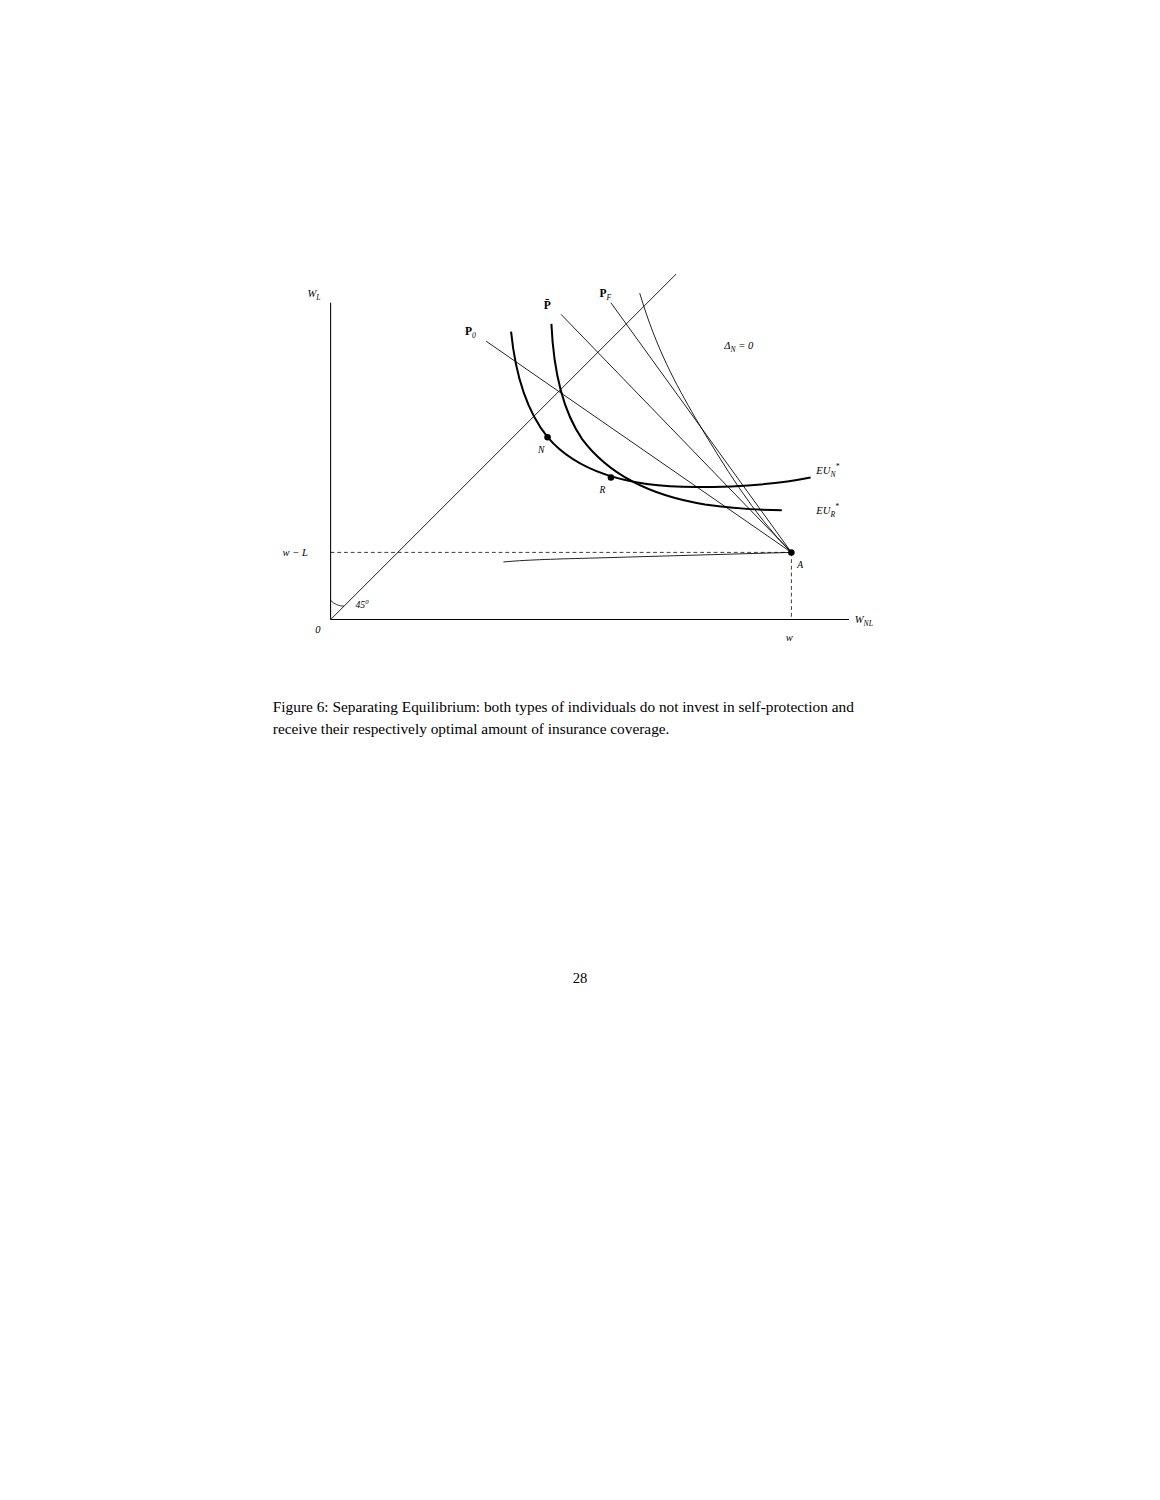WL WNL 0 450 A w − L w PF P̄ P0 ΔN = 0 EUN* EUR* N R
Figure 6: Separating Equilibrium: both types of individuals do not invest in self-protection and receive their respectively optimal amount of insurance coverage.
28